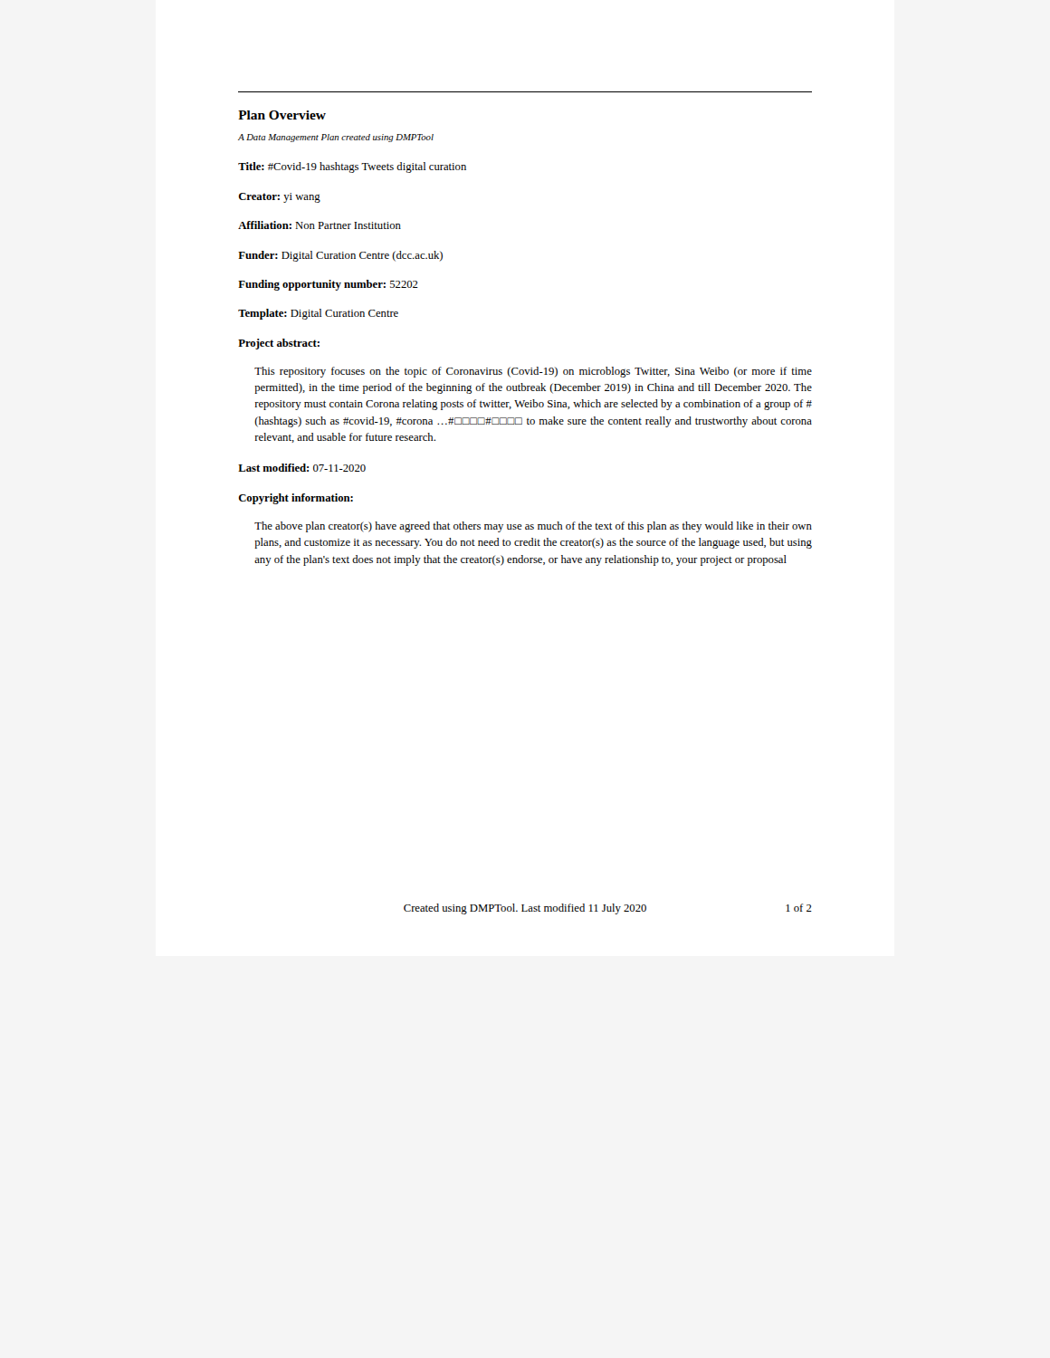Plan Overview
A Data Management Plan created using DMPTool
Title: #Covid-19 hashtags Tweets digital curation
Creator: yi wang
Affiliation: Non Partner Institution
Funder: Digital Curation Centre (dcc.ac.uk)
Funding opportunity number: 52202
Template: Digital Curation Centre
Project abstract:
This repository focuses on the topic of Coronavirus (Covid-19) on microblogs Twitter, Sina Weibo (or more if time permitted), in the time period of the beginning of the outbreak (December 2019) in China and till December 2020. The repository must contain Corona relating posts of twitter, Weibo Sina, which are selected by a combination of a group of #(hashtags) such as #covid-19, #corona …#□□□□#□□□□ to make sure the content really and trustworthy about corona relevant, and usable for future research.
Last modified: 07-11-2020
Copyright information:
The above plan creator(s) have agreed that others may use as much of the text of this plan as they would like in their own plans, and customize it as necessary. You do not need to credit the creator(s) as the source of the language used, but using any of the plan's text does not imply that the creator(s) endorse, or have any relationship to, your project or proposal
Created using DMPTool. Last modified 11 July 2020
1 of 2